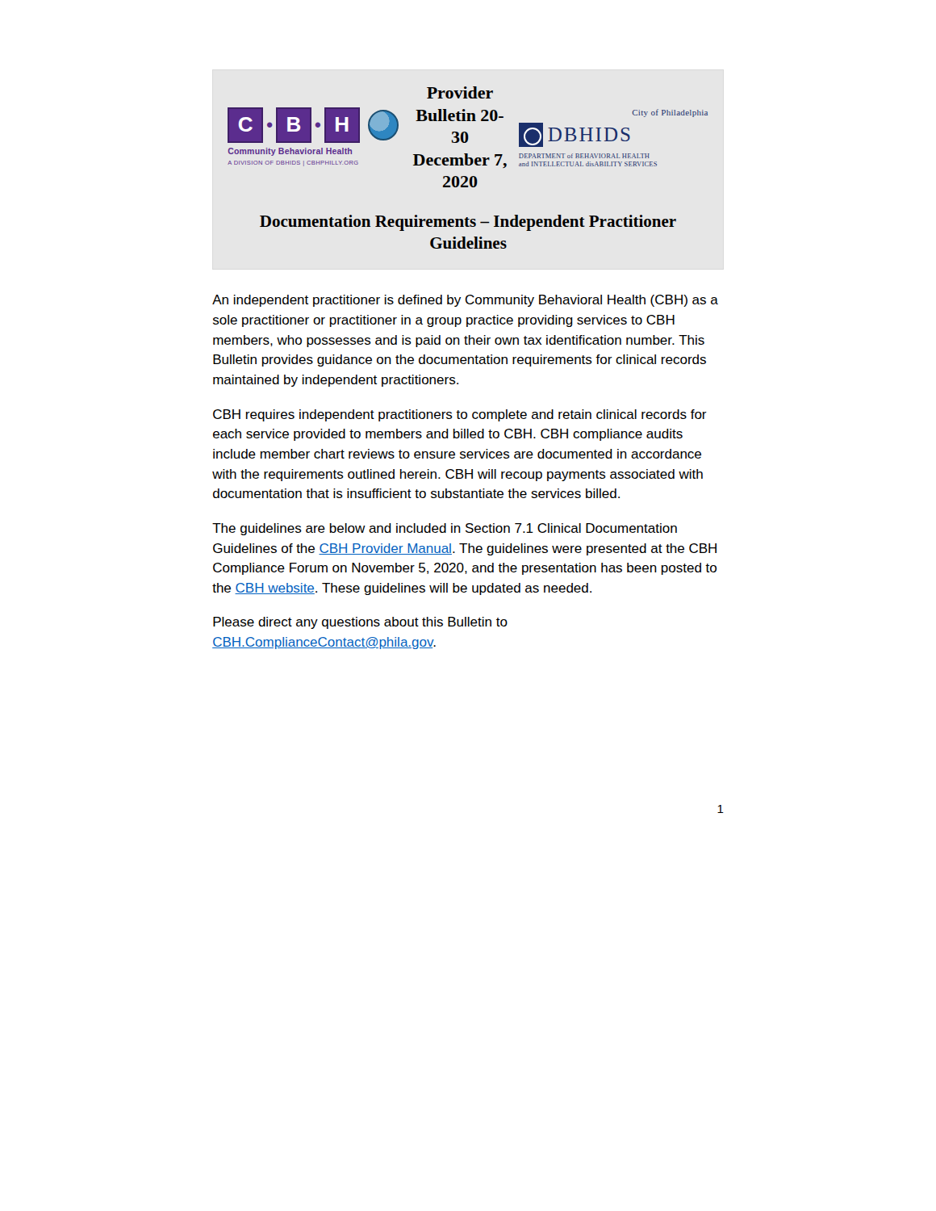C
•
B
•
H
Community Behavioral Health
A DIVISION OF DBHIDS | CBHPHILLY.ORG
Provider Bulletin 20-30
December 7, 2020
City of Philadelphia
DBHIDS
DEPARTMENT of BEHAVIORAL HEALTH
and INTELLECTUAL disABILITY SERVICES
Documentation Requirements – Independent Practitioner
Guidelines
An independent practitioner is defined by Community Behavioral Health (CBH) as a sole practitioner or practitioner in a group practice providing services to CBH members, who possesses and is paid on their own tax identification number. This Bulletin provides guidance on the documentation requirements for clinical records maintained by independent practitioners.
CBH requires independent practitioners to complete and retain clinical records for each service provided to members and billed to CBH. CBH compliance audits include member chart reviews to ensure services are documented in accordance with the requirements outlined herein. CBH will recoup payments associated with documentation that is insufficient to substantiate the services billed.
The guidelines are below and included in Section 7.1 Clinical Documentation Guidelines of the CBH Provider Manual. The guidelines were presented at the CBH Compliance Forum on November 5, 2020, and the presentation has been posted to the CBH website. These guidelines will be updated as needed.
Please direct any questions about this Bulletin to CBH.ComplianceContact@phila.gov.
1